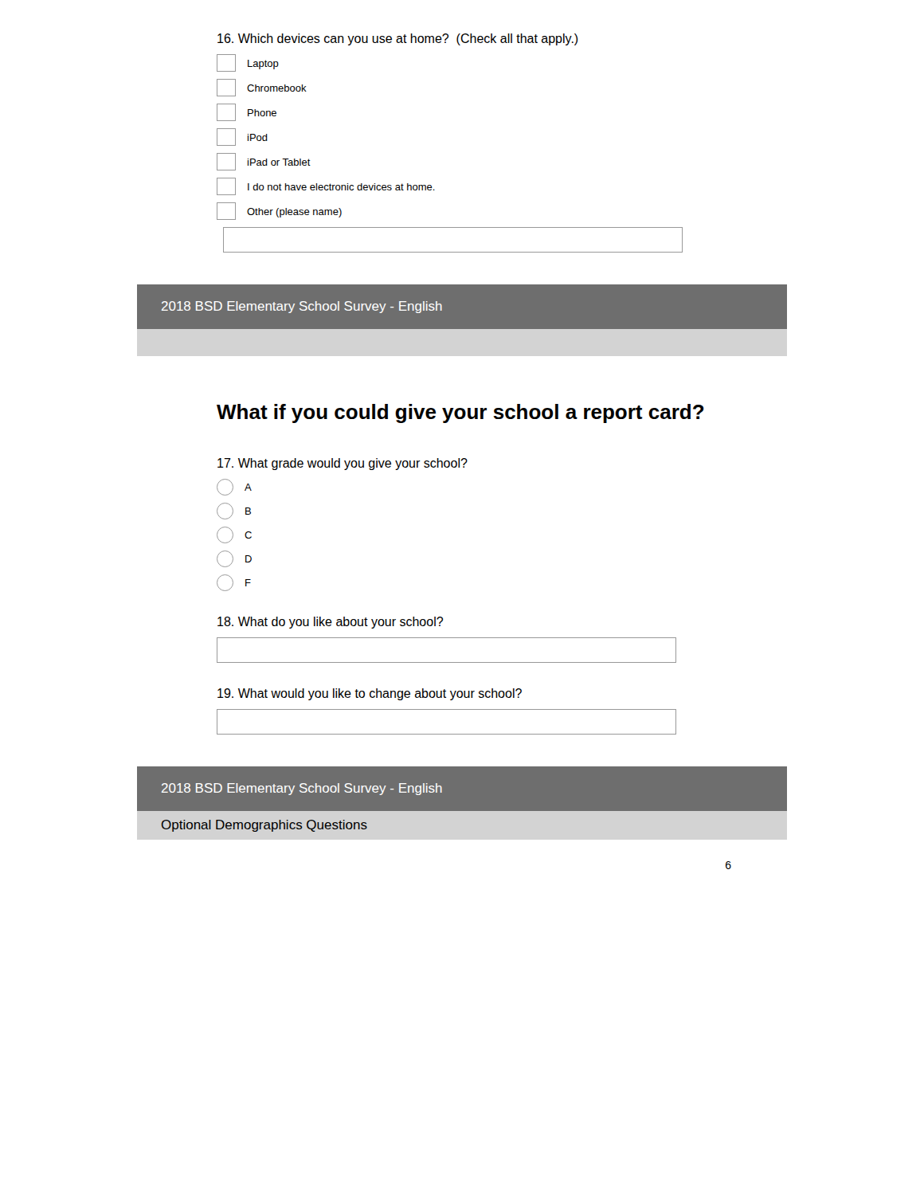16. Which devices can you use at home? (Check all that apply.)
Laptop
Chromebook
Phone
iPod
iPad or Tablet
I do not have electronic devices at home.
Other (please name)
2018 BSD Elementary School Survey - English
What if you could give your school a report card?
17. What grade would you give your school?
A
B
C
D
F
18. What do you like about your school?
19. What would you like to change about your school?
2018 BSD Elementary School Survey - English
Optional Demographics Questions
6